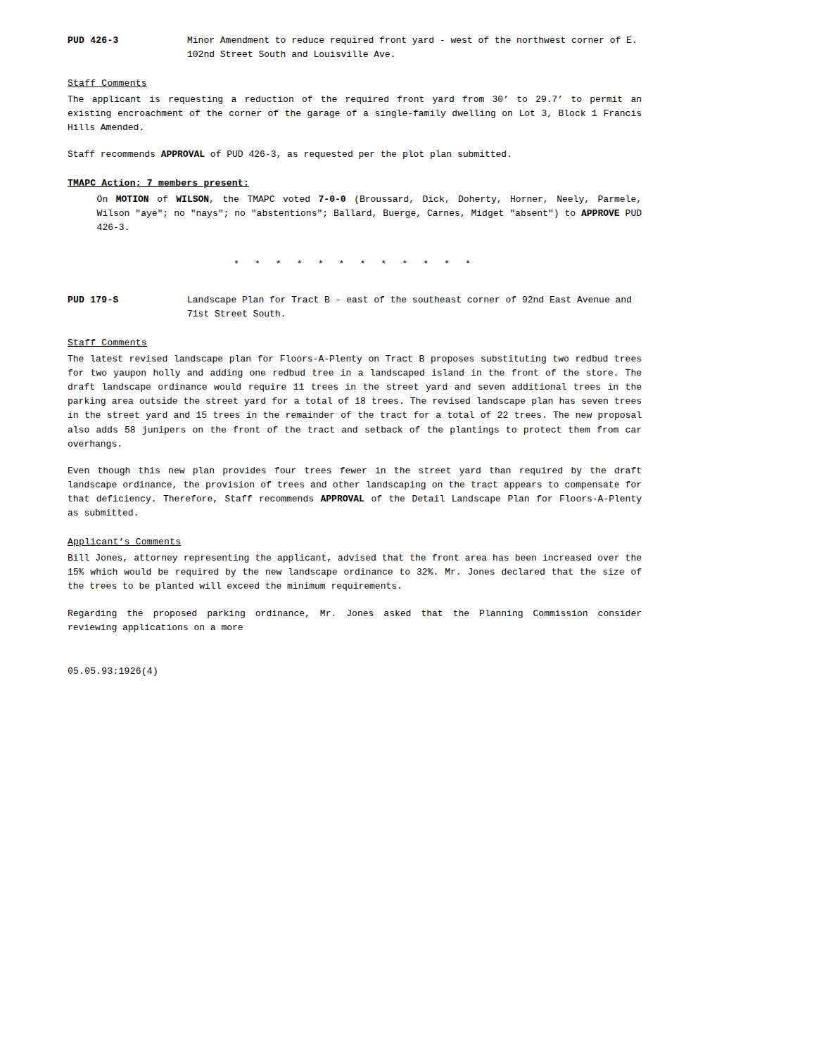PUD 426-3
Minor Amendment to reduce required front yard - west of the northwest corner of E. 102nd Street South and Louisville Ave.
Staff Comments
The applicant is requesting a reduction of the required front yard from 30’ to 29.7’ to permit an existing encroachment of the corner of the garage of a single-family dwelling on Lot 3, Block 1 Francis Hills Amended.
Staff recommends APPROVAL of PUD 426-3, as requested per the plot plan submitted.
TMAPC Action; 7 members present:
On MOTION of WILSON, the TMAPC voted 7-0-0 (Broussard, Dick, Doherty, Horner, Neely, Parmele, Wilson "aye"; no "nays"; no "abstentions"; Ballard, Buerge, Carnes, Midget "absent") to APPROVE PUD 426-3.
* * * * * * * * * * * *
PUD 179-S
Landscape Plan for Tract B - east of the southeast corner of 92nd East Avenue and 71st Street South.
Staff Comments
The latest revised landscape plan for Floors-A-Plenty on Tract B proposes substituting two redbud trees for two yaupon holly and adding one redbud tree in a landscaped island in the front of the store. The draft landscape ordinance would require 11 trees in the street yard and seven additional trees in the parking area outside the street yard for a total of 18 trees. The revised landscape plan has seven trees in the street yard and 15 trees in the remainder of the tract for a total of 22 trees. The new proposal also adds 58 junipers on the front of the tract and setback of the plantings to protect them from car overhangs.
Even though this new plan provides four trees fewer in the street yard than required by the draft landscape ordinance, the provision of trees and other landscaping on the tract appears to compensate for that deficiency. Therefore, Staff recommends APPROVAL of the Detail Landscape Plan for Floors-A-Plenty as submitted.
Applicant’s Comments
Bill Jones, attorney representing the applicant, advised that the front area has been increased over the 15% which would be required by the new landscape ordinance to 32%. Mr. Jones declared that the size of the trees to be planted will exceed the minimum requirements.
Regarding the proposed parking ordinance, Mr. Jones asked that the Planning Commission consider reviewing applications on a more
05.05.93:1926(4)